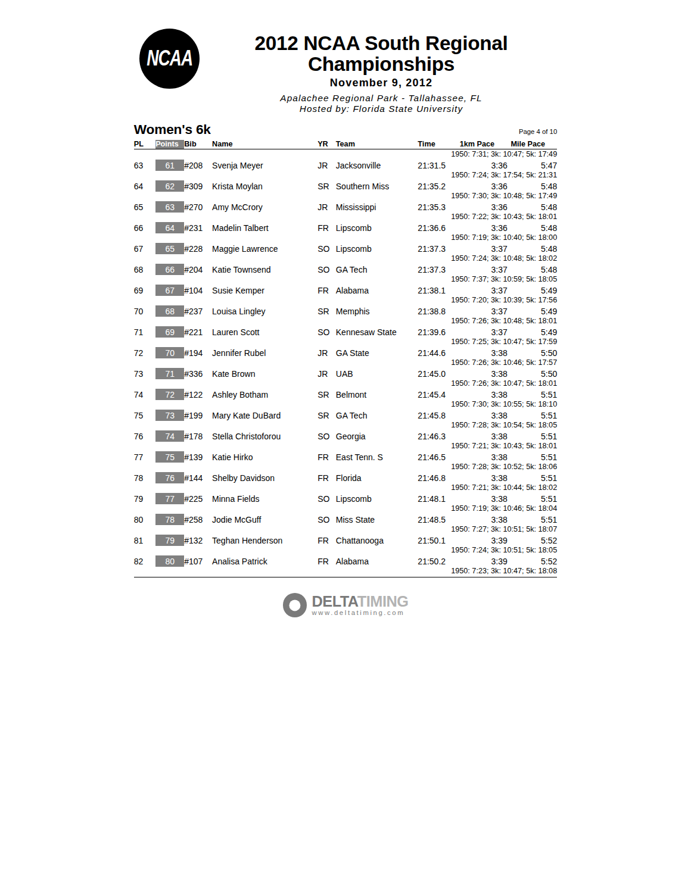NCAA ®
2012 NCAA South Regional Championships
November 9, 2012
Apalachee Regional Park - Tallahassee, FL
Hosted by: Florida State University
Women's 6k
Page 4 of 10
| PL | Points | Bib | Name | YR | Team | Time | 1km Pace | Mile Pace |
| --- | --- | --- | --- | --- | --- | --- | --- | --- |
| 1950: 7:31; 3k: 10:47; 5k: 17:49 |
| 63 | 61 | #208 | Svenja Meyer | JR | Jacksonville | 21:31.5 | 3:36 | 5:47 |
| 1950: 7:24; 3k: 17:54; 5k: 21:31 |
| 64 | 62 | #309 | Krista Moylan | SR | Southern Miss | 21:35.2 | 3:36 | 5:48 |
| 1950: 7:30; 3k: 10:48; 5k: 17:49 |
| 65 | 63 | #270 | Amy McCrory | JR | Mississippi | 21:35.3 | 3:36 | 5:48 |
| 1950: 7:22; 3k: 10:43; 5k: 18:01 |
| 66 | 64 | #231 | Madelin Talbert | FR | Lipscomb | 21:36.6 | 3:36 | 5:48 |
| 1950: 7:19; 3k: 10:40; 5k: 18:00 |
| 67 | 65 | #228 | Maggie Lawrence | SO | Lipscomb | 21:37.3 | 3:37 | 5:48 |
| 1950: 7:24; 3k: 10:48; 5k: 18:02 |
| 68 | 66 | #204 | Katie Townsend | SO | GA Tech | 21:37.3 | 3:37 | 5:48 |
| 1950: 7:37; 3k: 10:59; 5k: 18:05 |
| 69 | 67 | #104 | Susie Kemper | FR | Alabama | 21:38.1 | 3:37 | 5:49 |
| 1950: 7:20; 3k: 10:39; 5k: 17:56 |
| 70 | 68 | #237 | Louisa Lingley | SR | Memphis | 21:38.8 | 3:37 | 5:49 |
| 1950: 7:26; 3k: 10:48; 5k: 18:01 |
| 71 | 69 | #221 | Lauren Scott | SO | Kennesaw State | 21:39.6 | 3:37 | 5:49 |
| 1950: 7:25; 3k: 10:47; 5k: 17:59 |
| 72 | 70 | #194 | Jennifer Rubel | JR | GA State | 21:44.6 | 3:38 | 5:50 |
| 1950: 7:26; 3k: 10:46; 5k: 17:57 |
| 73 | 71 | #336 | Kate Brown | JR | UAB | 21:45.0 | 3:38 | 5:50 |
| 1950: 7:26; 3k: 10:47; 5k: 18:01 |
| 74 | 72 | #122 | Ashley Botham | SR | Belmont | 21:45.4 | 3:38 | 5:51 |
| 1950: 7:30; 3k: 10:55; 5k: 18:10 |
| 75 | 73 | #199 | Mary Kate DuBard | SR | GA Tech | 21:45.8 | 3:38 | 5:51 |
| 1950: 7:28; 3k: 10:54; 5k: 18:05 |
| 76 | 74 | #178 | Stella Christoforou | SO | Georgia | 21:46.3 | 3:38 | 5:51 |
| 1950: 7:21; 3k: 10:43; 5k: 18:01 |
| 77 | 75 | #139 | Katie Hirko | FR | East Tenn. S | 21:46.5 | 3:38 | 5:51 |
| 1950: 7:28; 3k: 10:52; 5k: 18:06 |
| 78 | 76 | #144 | Shelby Davidson | FR | Florida | 21:46.8 | 3:38 | 5:51 |
| 1950: 7:21; 3k: 10:44; 5k: 18:02 |
| 79 | 77 | #225 | Minna Fields | SO | Lipscomb | 21:48.1 | 3:38 | 5:51 |
| 1950: 7:19; 3k: 10:46; 5k: 18:04 |
| 80 | 78 | #258 | Jodie McGuff | SO | Miss State | 21:48.5 | 3:38 | 5:51 |
| 1950: 7:27; 3k: 10:51; 5k: 18:07 |
| 81 | 79 | #132 | Teghan Henderson | FR | Chattanooga | 21:50.1 | 3:39 | 5:52 |
| 1950: 7:24; 3k: 10:51; 5k: 18:05 |
| 82 | 80 | #107 | Analisa Patrick | FR | Alabama | 21:50.2 | 3:39 | 5:52 |
| 1950: 7:23; 3k: 10:47; 5k: 18:08 |
DELTATIMING
www.deltatiming.com